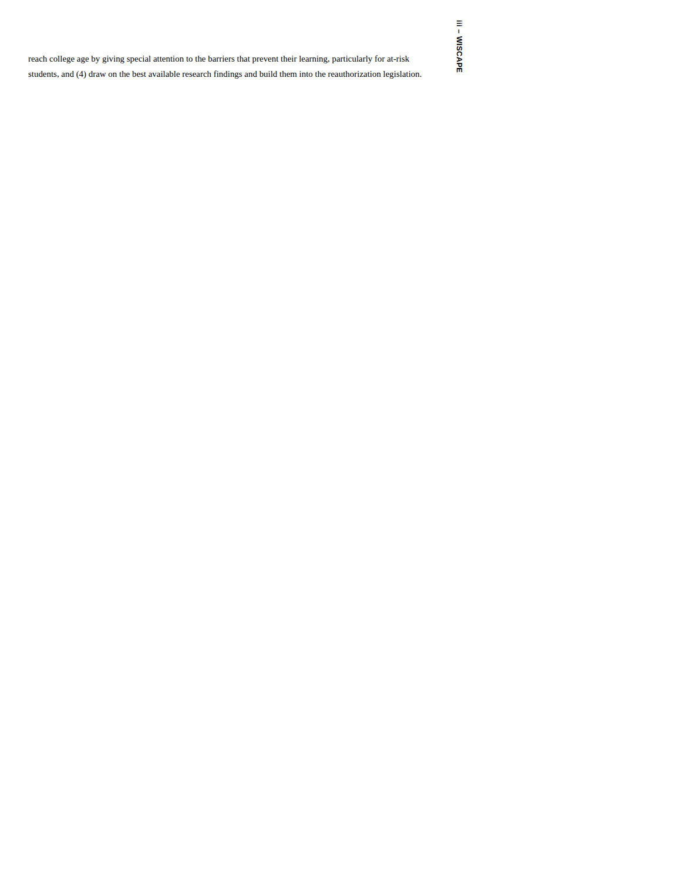iii – WISCAPE
reach college age by giving special attention to the barriers that prevent their learning, particularly for at-risk students, and (4) draw on the best available research findings and build them into the reauthorization legislation.